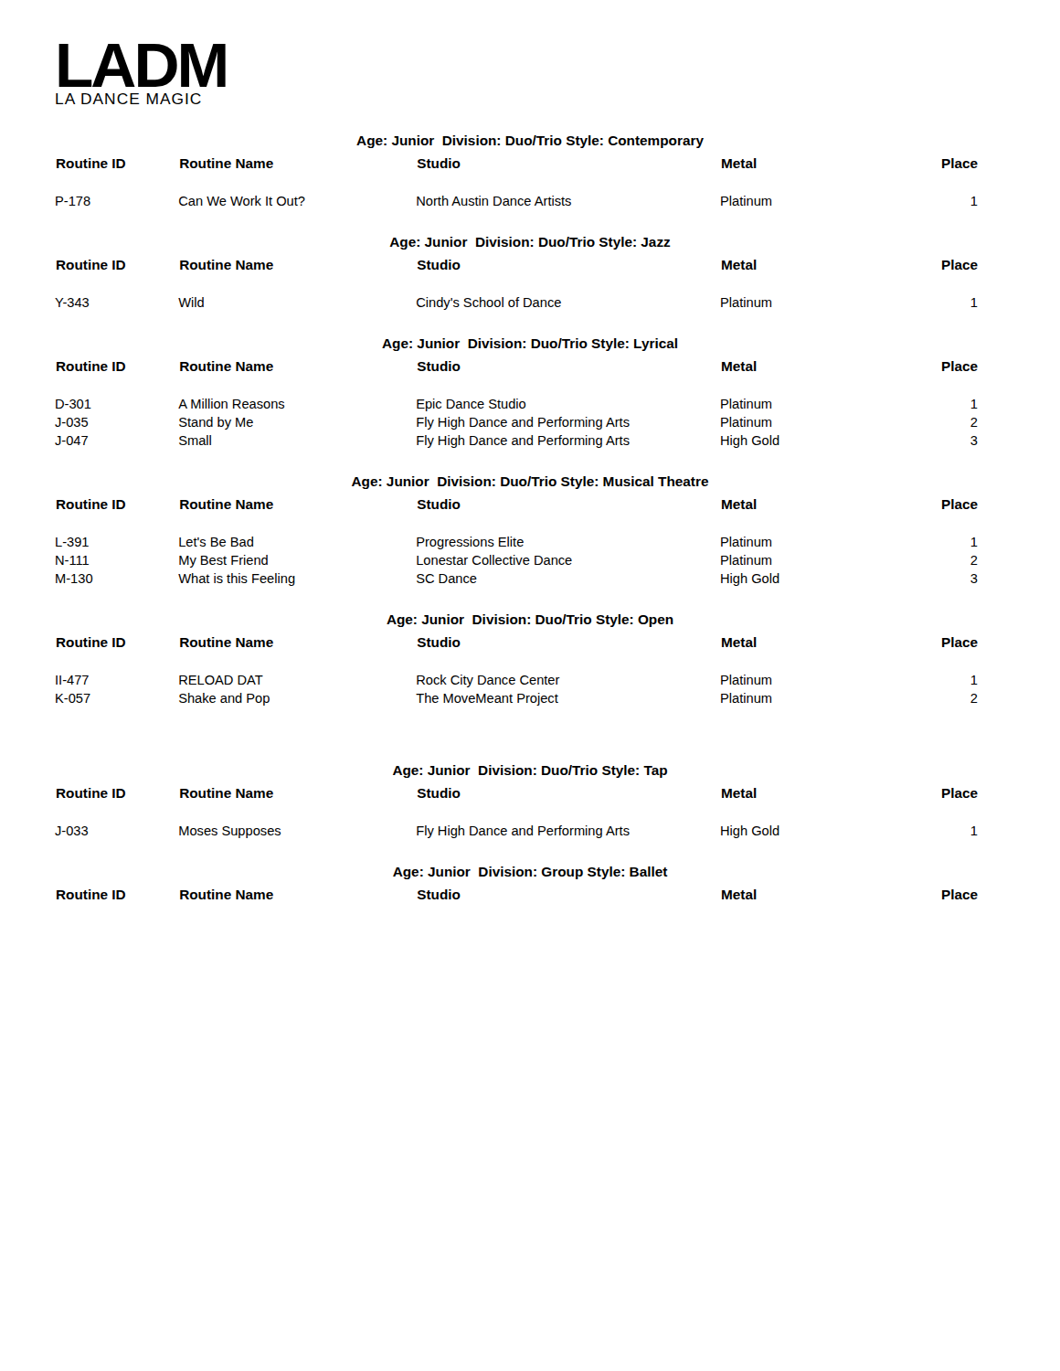LADM
LA DANCE MAGIC
Age: Junior Division: Duo/Trio Style: Contemporary
| Routine ID | Routine Name | Studio | Metal | Place |
| --- | --- | --- | --- | --- |
| P-178 | Can We Work It Out? | North Austin Dance Artists | Platinum | 1 |
Age: Junior Division: Duo/Trio Style: Jazz
| Routine ID | Routine Name | Studio | Metal | Place |
| --- | --- | --- | --- | --- |
| Y-343 | Wild | Cindy's School of Dance | Platinum | 1 |
Age: Junior Division: Duo/Trio Style: Lyrical
| Routine ID | Routine Name | Studio | Metal | Place |
| --- | --- | --- | --- | --- |
| D-301 | A Million Reasons | Epic Dance Studio | Platinum | 1 |
| J-035 | Stand by Me | Fly High Dance and Performing Arts | Platinum | 2 |
| J-047 | Small | Fly High Dance and Performing Arts | High Gold | 3 |
Age: Junior Division: Duo/Trio Style: Musical Theatre
| Routine ID | Routine Name | Studio | Metal | Place |
| --- | --- | --- | --- | --- |
| L-391 | Let's Be Bad | Progressions Elite | Platinum | 1 |
| N-111 | My Best Friend | Lonestar Collective Dance | Platinum | 2 |
| M-130 | What is this Feeling | SC Dance | High Gold | 3 |
Age: Junior Division: Duo/Trio Style: Open
| Routine ID | Routine Name | Studio | Metal | Place |
| --- | --- | --- | --- | --- |
| II-477 | RELOAD DAT | Rock City Dance Center | Platinum | 1 |
| K-057 | Shake and Pop | The MoveMeant Project | Platinum | 2 |
Age: Junior Division: Duo/Trio Style: Tap
| Routine ID | Routine Name | Studio | Metal | Place |
| --- | --- | --- | --- | --- |
| J-033 | Moses Supposes | Fly High Dance and Performing Arts | High Gold | 1 |
Age: Junior Division: Group Style: Ballet
| Routine ID | Routine Name | Studio | Metal | Place |
| --- | --- | --- | --- | --- |